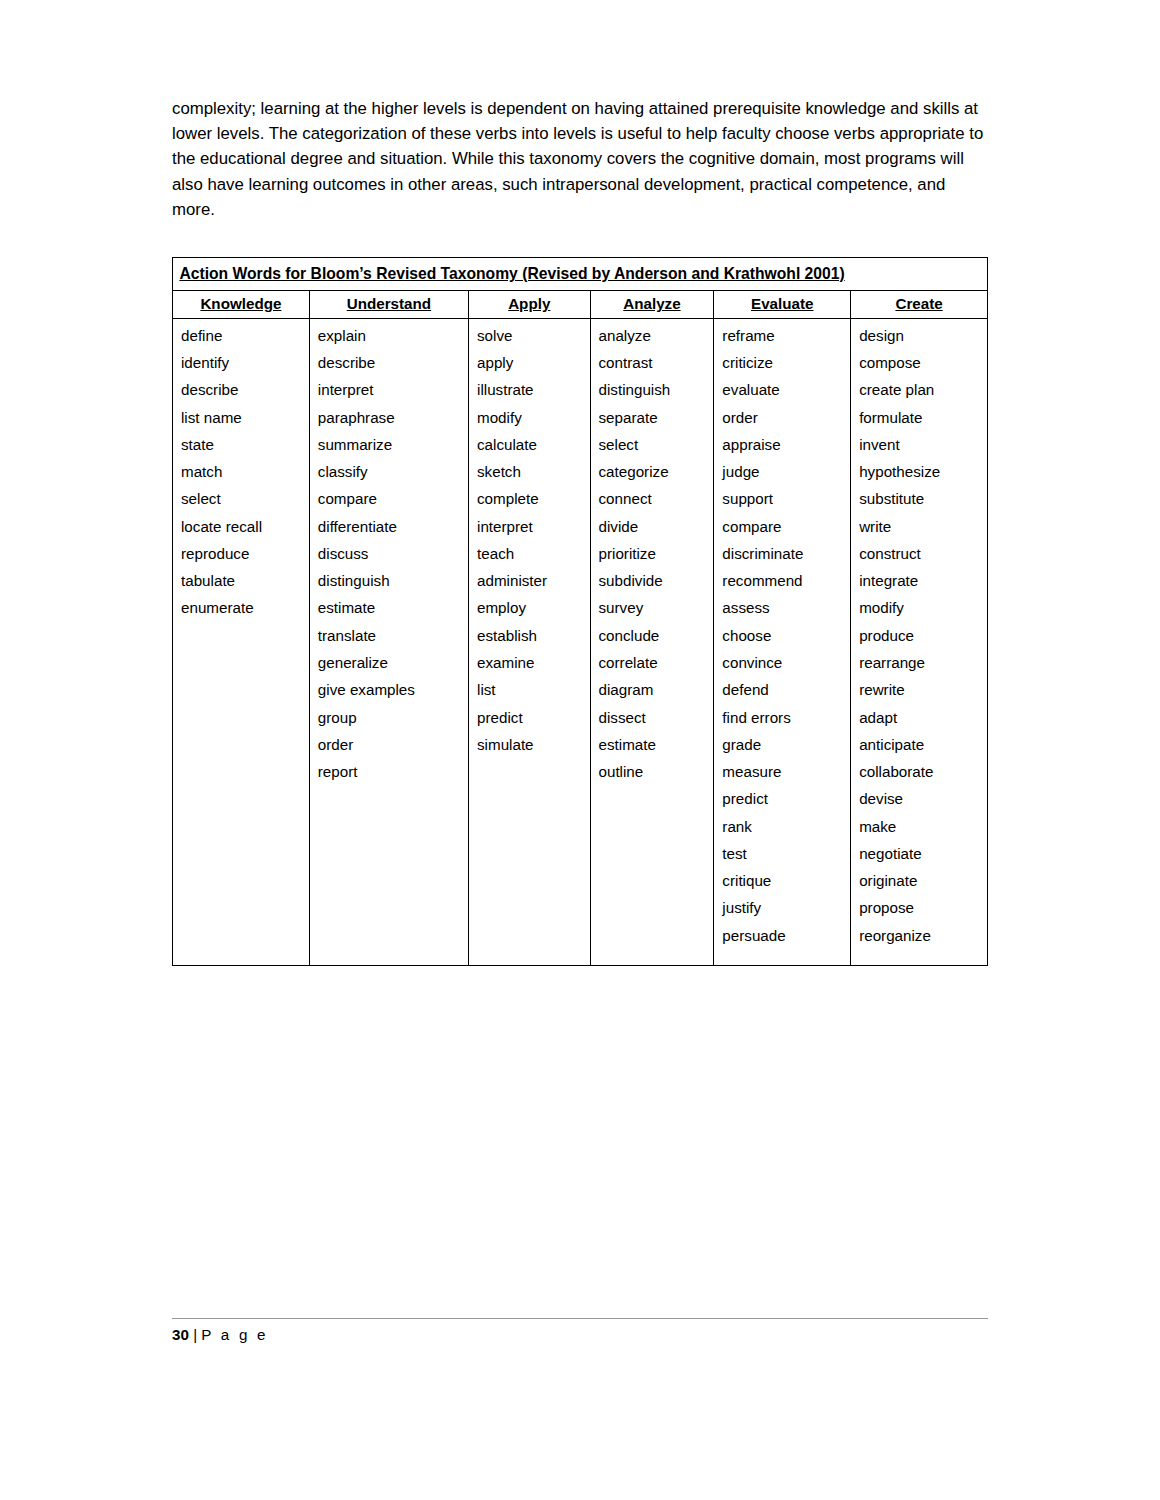complexity; learning at the higher levels is dependent on having attained prerequisite knowledge and skills at lower levels. The categorization of these verbs into levels is useful to help faculty choose verbs appropriate to the educational degree and situation. While this taxonomy covers the cognitive domain, most programs will also have learning outcomes in other areas, such intrapersonal development, practical competence, and more.
Action Words for Bloom’s Revised Taxonomy (Revised by Anderson and Krathwohl 2001)
| Knowledge | Understand | Apply | Analyze | Evaluate | Create |
| --- | --- | --- | --- | --- | --- |
| define identify describe list name state match select locate recall reproduce tabulate enumerate | explain describe interpret paraphrase summarize classify compare differentiate discuss distinguish estimate translate generalize give examples group order report | solve apply illustrate modify calculate sketch complete interpret teach administer employ establish examine list predict simulate | analyze contrast distinguish separate select categorize connect divide prioritize subdivide survey conclude correlate diagram dissect estimate outline | reframe criticize evaluate order appraise judge support compare discriminate recommend assess choose convince defend find errors grade measure predict rank test critique justify persuade | design compose create plan formulate invent hypothesize substitute write construct integrate modify produce rearrange rewrite adapt anticipate collaborate devise make negotiate originate propose reorganize |
30 | P a g e